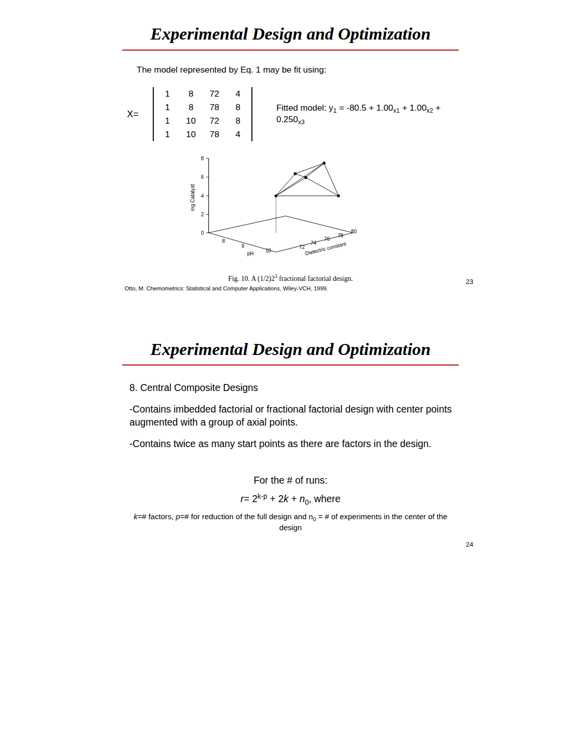Experimental Design and Optimization
The model represented by Eq. 1 may be fit using:
X=
| 1 | 8 | 72 | 4 |
| 1 | 8 | 78 | 8 |
| 1 | 10 | 72 | 8 |
| 1 | 10 | 78 | 4 |
Fitted model: y1 = -80.5 + 1.00x1 + 1.00x2 + 0.250x3
8 6 4 2 0 mg Catalyst 8 9 10 pH 72 74 76 78 80 Dielectric constant
Fig. 10. A (1/2)23 fractional factorial design.
Otto, M. Chemometrics: Statistical and Computer Applications, Wiley-VCH, 1999.
23
Experimental Design and Optimization
8. Central Composite Designs
-Contains imbedded factorial or fractional factorial design with center points augmented with a group of axial points.
-Contains twice as many start points as there are factors in the design.
For the # of runs: r= 2k-p + 2k + n0, where
k=# factors, p=# for reduction of the full design and n0 = # of experiments in the center of the design
24